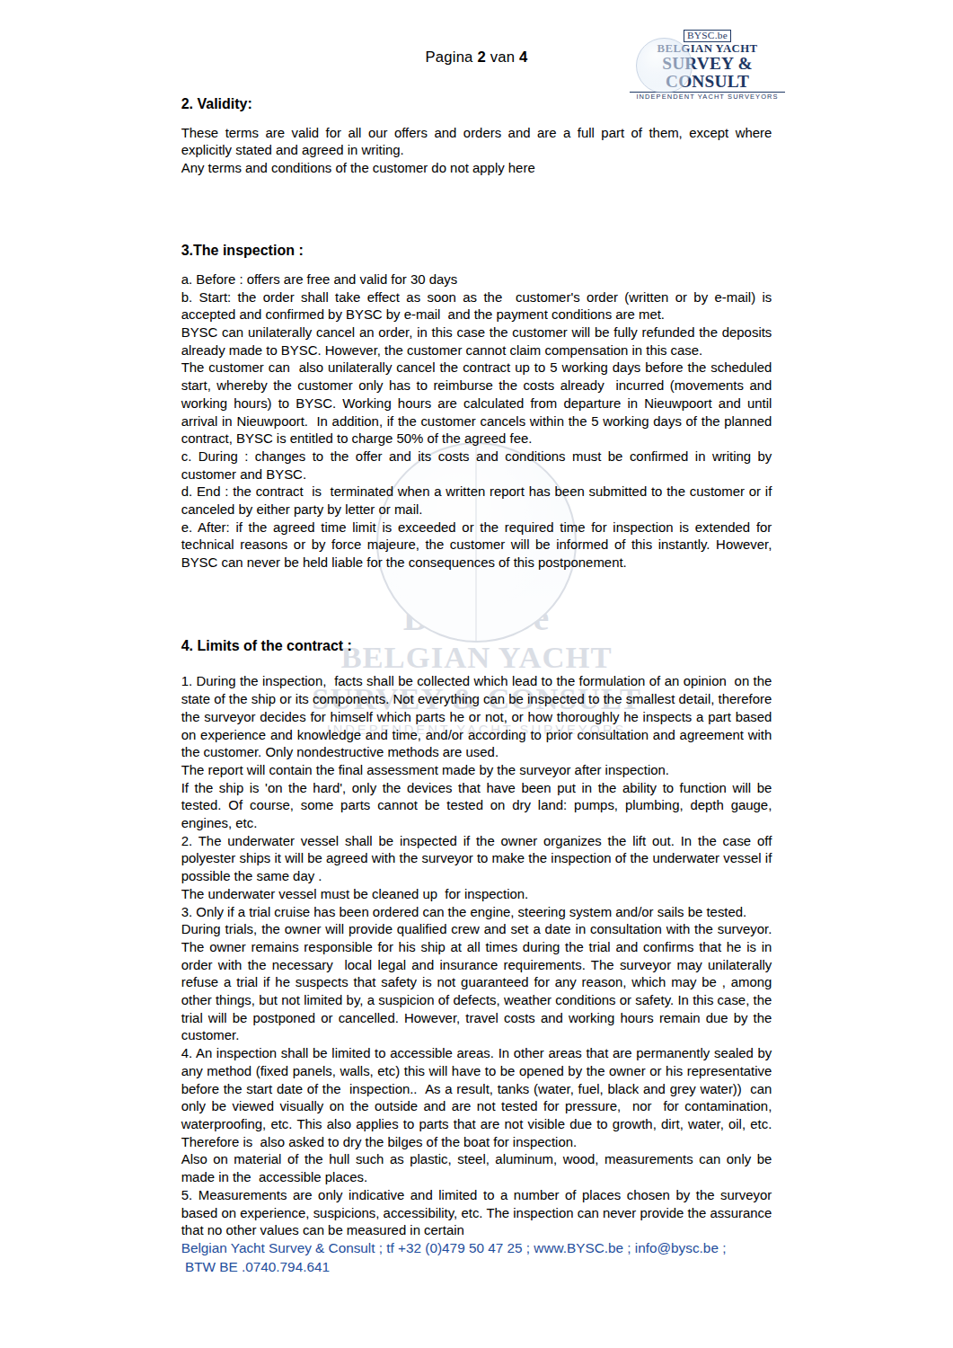BYSC.be
BELGIAN YACHT
SURVEY & CONSULT
INDEPENDENT YACHT SURVEYORS
Pagina 2 van 4
BYSC.be
BELGIAN YACHT
SURVEY & CONSULT
INDEPENDENT YACHT SURVEYORS
2. Validity:
These terms are valid for all our offers and orders and are a full part of them, except where explicitly stated and agreed in writing.
Any terms and conditions of the customer do not apply here
3.The inspection :
a. Before : offers are free and valid for 30 days
b. Start: the order shall take effect as soon as the customer's order (written or by e-mail) is accepted and confirmed by BYSC by e-mail and the payment conditions are met.
BYSC can unilaterally cancel an order, in this case the customer will be fully refunded the deposits already made to BYSC. However, the customer cannot claim compensation in this case.
The customer can also unilaterally cancel the contract up to 5 working days before the scheduled start, whereby the customer only has to reimburse the costs already incurred (movements and working hours) to BYSC. Working hours are calculated from departure in Nieuwpoort and until arrival in Nieuwpoort. In addition, if the customer cancels within the 5 working days of the planned contract, BYSC is entitled to charge 50% of the agreed fee.
c. During : changes to the offer and its costs and conditions must be confirmed in writing by customer and BYSC.
d. End : the contract is terminated when a written report has been submitted to the customer or if canceled by either party by letter or mail.
e. After: if the agreed time limit is exceeded or the required time for inspection is extended for technical reasons or by force majeure, the customer will be informed of this instantly. However, BYSC can never be held liable for the consequences of this postponement.
4. Limits of the contract :
1. During the inspection, facts shall be collected which lead to the formulation of an opinion on the state of the ship or its components. Not everything can be inspected to the smallest detail, therefore the surveyor decides for himself which parts he or not, or how thoroughly he inspects a part based on experience and knowledge and time, and/or according to prior consultation and agreement with the customer. Only nondestructive methods are used.
The report will contain the final assessment made by the surveyor after inspection.
If the ship is 'on the hard', only the devices that have been put in the ability to function will be tested. Of course, some parts cannot be tested on dry land: pumps, plumbing, depth gauge, engines, etc.
2. The underwater vessel shall be inspected if the owner organizes the lift out. In the case off polyester ships it will be agreed with the surveyor to make the inspection of the underwater vessel if possible the same day .
The underwater vessel must be cleaned up for inspection.
3. Only if a trial cruise has been ordered can the engine, steering system and/or sails be tested.
During trials, the owner will provide qualified crew and set a date in consultation with the surveyor. The owner remains responsible for his ship at all times during the trial and confirms that he is in order with the necessary local legal and insurance requirements. The surveyor may unilaterally refuse a trial if he suspects that safety is not guaranteed for any reason, which may be , among other things, but not limited by, a suspicion of defects, weather conditions or safety. In this case, the trial will be postponed or cancelled. However, travel costs and working hours remain due by the customer.
4. An inspection shall be limited to accessible areas. In other areas that are permanently sealed by any method (fixed panels, walls, etc) this will have to be opened by the owner or his representative before the start date of the inspection.. As a result, tanks (water, fuel, black and grey water)) can only be viewed visually on the outside and are not tested for pressure, nor for contamination, waterproofing, etc. This also applies to parts that are not visible due to growth, dirt, water, oil, etc. Therefore is also asked to dry the bilges of the boat for inspection.
Also on material of the hull such as plastic, steel, aluminum, wood, measurements can only be made in the accessible places.
5. Measurements are only indicative and limited to a number of places chosen by the surveyor based on experience, suspicions, accessibility, etc. The inspection can never provide the assurance that no other values can be measured in certain
Belgian Yacht Survey & Consult ; tf +32 (0)479 50 47 25 ; www.BYSC.be ; info@bysc.be ;
BTW BE .0740.794.641